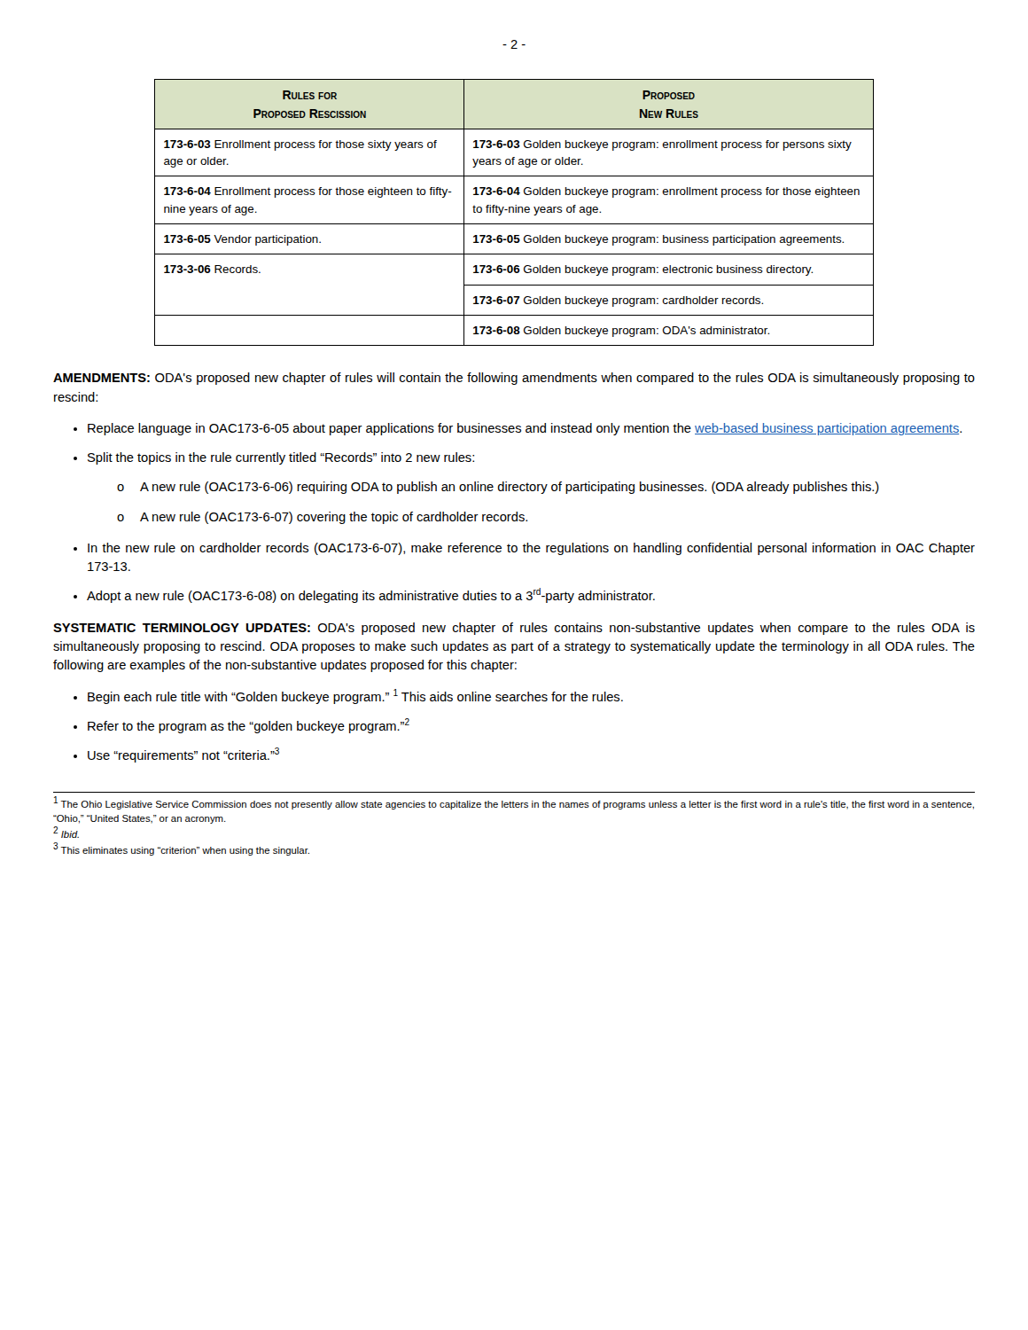- 2 -
| Rules for Proposed Rescission | Proposed New Rules |
| --- | --- |
| 173-6-03 Enrollment process for those sixty years of age or older. | 173-6-03 Golden buckeye program: enrollment process for persons sixty years of age or older. |
| 173-6-04 Enrollment process for those eighteen to fifty-nine years of age. | 173-6-04 Golden buckeye program: enrollment process for those eighteen to fifty-nine years of age. |
| 173-6-05 Vendor participation. | 173-6-05 Golden buckeye program: business participation agreements. |
| 173-3-06 Records. | 173-6-06 Golden buckeye program: electronic business directory. |
| 173-6-07 Golden buckeye program: cardholder records. |
| | 173-6-08 Golden buckeye program: ODA's administrator. |
AMENDMENTS: ODA's proposed new chapter of rules will contain the following amendments when compared to the rules ODA is simultaneously proposing to rescind:
Replace language in OAC173-6-05 about paper applications for businesses and instead only mention the web-based business participation agreements.
Split the topics in the rule currently titled “Records” into 2 new rules:
A new rule (OAC173-6-06) requiring ODA to publish an online directory of participating businesses. (ODA already publishes this.)
A new rule (OAC173-6-07) covering the topic of cardholder records.
In the new rule on cardholder records (OAC173-6-07), make reference to the regulations on handling confidential personal information in OAC Chapter 173-13.
Adopt a new rule (OAC173-6-08) on delegating its administrative duties to a 3rd-party administrator.
SYSTEMATIC TERMINOLOGY UPDATES: ODA's proposed new chapter of rules contains non-substantive updates when compare to the rules ODA is simultaneously proposing to rescind. ODA proposes to make such updates as part of a strategy to systematically update the terminology in all ODA rules. The following are examples of the non-substantive updates proposed for this chapter:
Begin each rule title with “Golden buckeye program.” 1 This aids online searches for the rules.
Refer to the program as the “golden buckeye program.”2
Use “requirements” not “criteria.”3
1 The Ohio Legislative Service Commission does not presently allow state agencies to capitalize the letters in the names of programs unless a letter is the first word in a rule's title, the first word in a sentence, “Ohio,” “United States,” or an acronym.
2 Ibid.
3 This eliminates using “criterion” when using the singular.